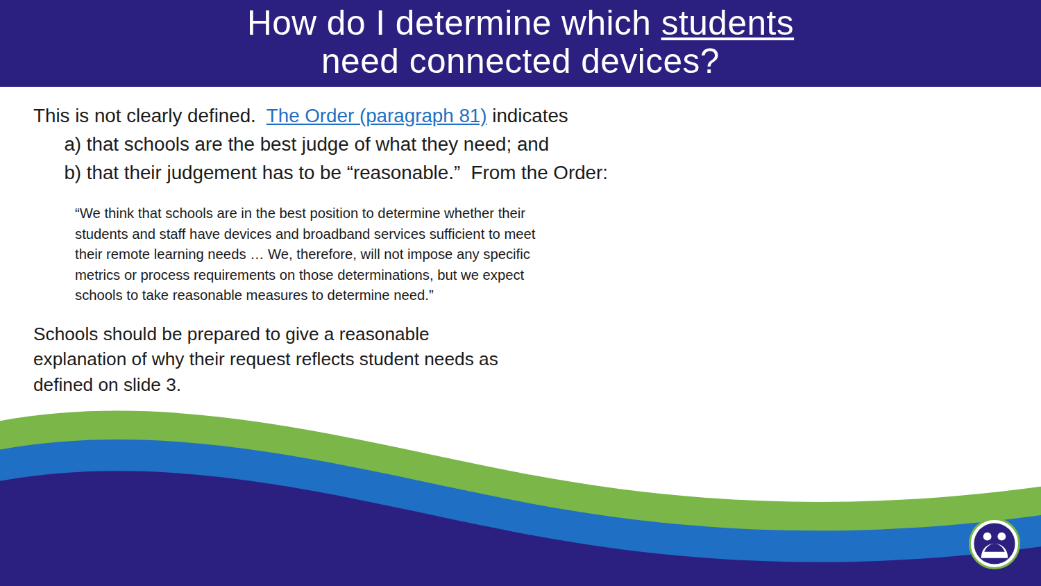How do I determine which students
need connected devices?
This is not clearly defined. The Order (paragraph 81) indicates
a) that schools are the best judge of what they need; and
b) that their judgement has to be “reasonable.” From the Order:
“We think that schools are in the best position to determine whether their students and staff have devices and broadband services sufficient to meet their remote learning needs … We, therefore, will not impose any specific metrics or process requirements on those determinations, but we expect schools to take reasonable measures to determine need.”
Schools should be prepared to give a reasonable explanation of why their request reflects student needs as defined on slide 3.